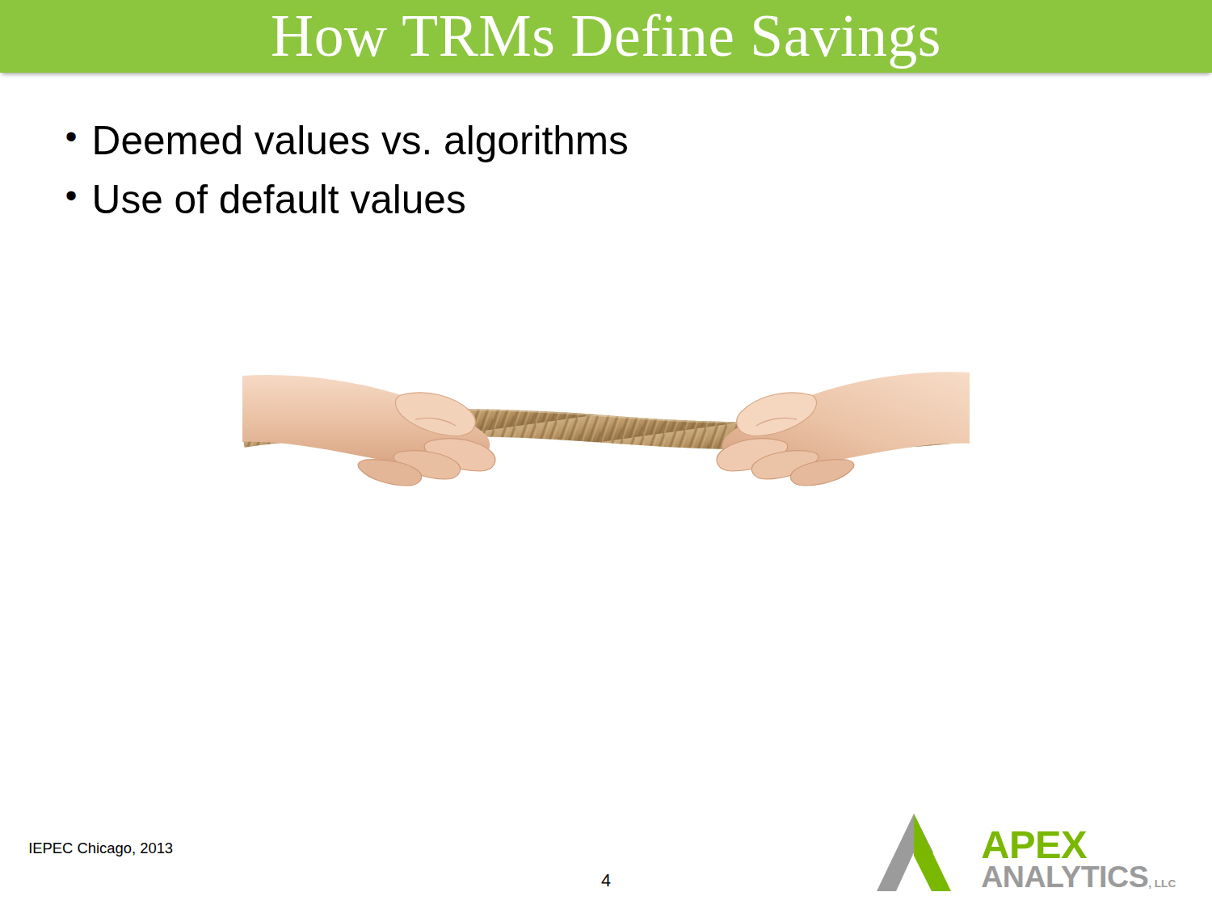How TRMs Define Savings
Deemed values vs. algorithms
Use of default values
IEPEC Chicago, 2013
4
APEX ANALYTICS, LLC